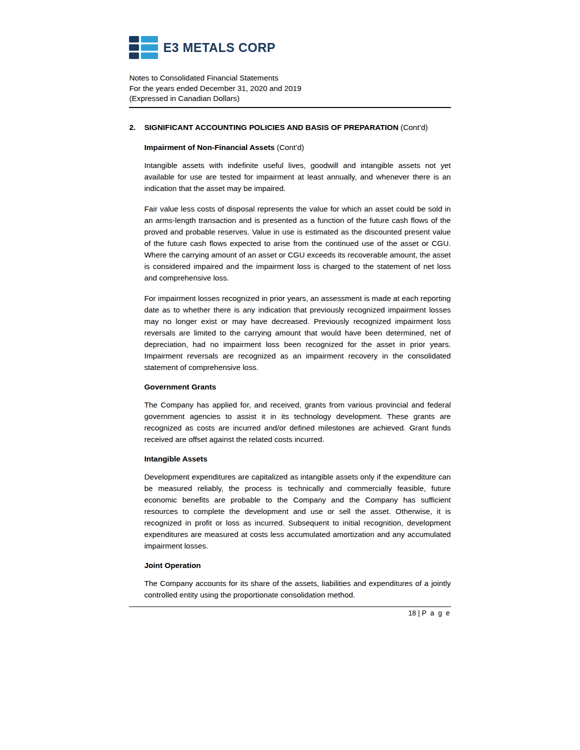E3 METALS CORP
Notes to Consolidated Financial Statements
For the years ended December 31, 2020 and 2019
(Expressed in Canadian Dollars)
2. SIGNIFICANT ACCOUNTING POLICIES AND BASIS OF PREPARATION (Cont’d)
Impairment of Non-Financial Assets (Cont’d)
Intangible assets with indefinite useful lives, goodwill and intangible assets not yet available for use are tested for impairment at least annually, and whenever there is an indication that the asset may be impaired.
Fair value less costs of disposal represents the value for which an asset could be sold in an arms-length transaction and is presented as a function of the future cash flows of the proved and probable reserves. Value in use is estimated as the discounted present value of the future cash flows expected to arise from the continued use of the asset or CGU. Where the carrying amount of an asset or CGU exceeds its recoverable amount, the asset is considered impaired and the impairment loss is charged to the statement of net loss and comprehensive loss.
For impairment losses recognized in prior years, an assessment is made at each reporting date as to whether there is any indication that previously recognized impairment losses may no longer exist or may have decreased. Previously recognized impairment loss reversals are limited to the carrying amount that would have been determined, net of depreciation, had no impairment loss been recognized for the asset in prior years. Impairment reversals are recognized as an impairment recovery in the consolidated statement of comprehensive loss.
Government Grants
The Company has applied for, and received, grants from various provincial and federal government agencies to assist it in its technology development. These grants are recognized as costs are incurred and/or defined milestones are achieved. Grant funds received are offset against the related costs incurred.
Intangible Assets
Development expenditures are capitalized as intangible assets only if the expenditure can be measured reliably, the process is technically and commercially feasible, future economic benefits are probable to the Company and the Company has sufficient resources to complete the development and use or sell the asset. Otherwise, it is recognized in profit or loss as incurred. Subsequent to initial recognition, development expenditures are measured at costs less accumulated amortization and any accumulated impairment losses.
Joint Operation
The Company accounts for its share of the assets, liabilities and expenditures of a jointly controlled entity using the proportionate consolidation method.
18 | P a g e